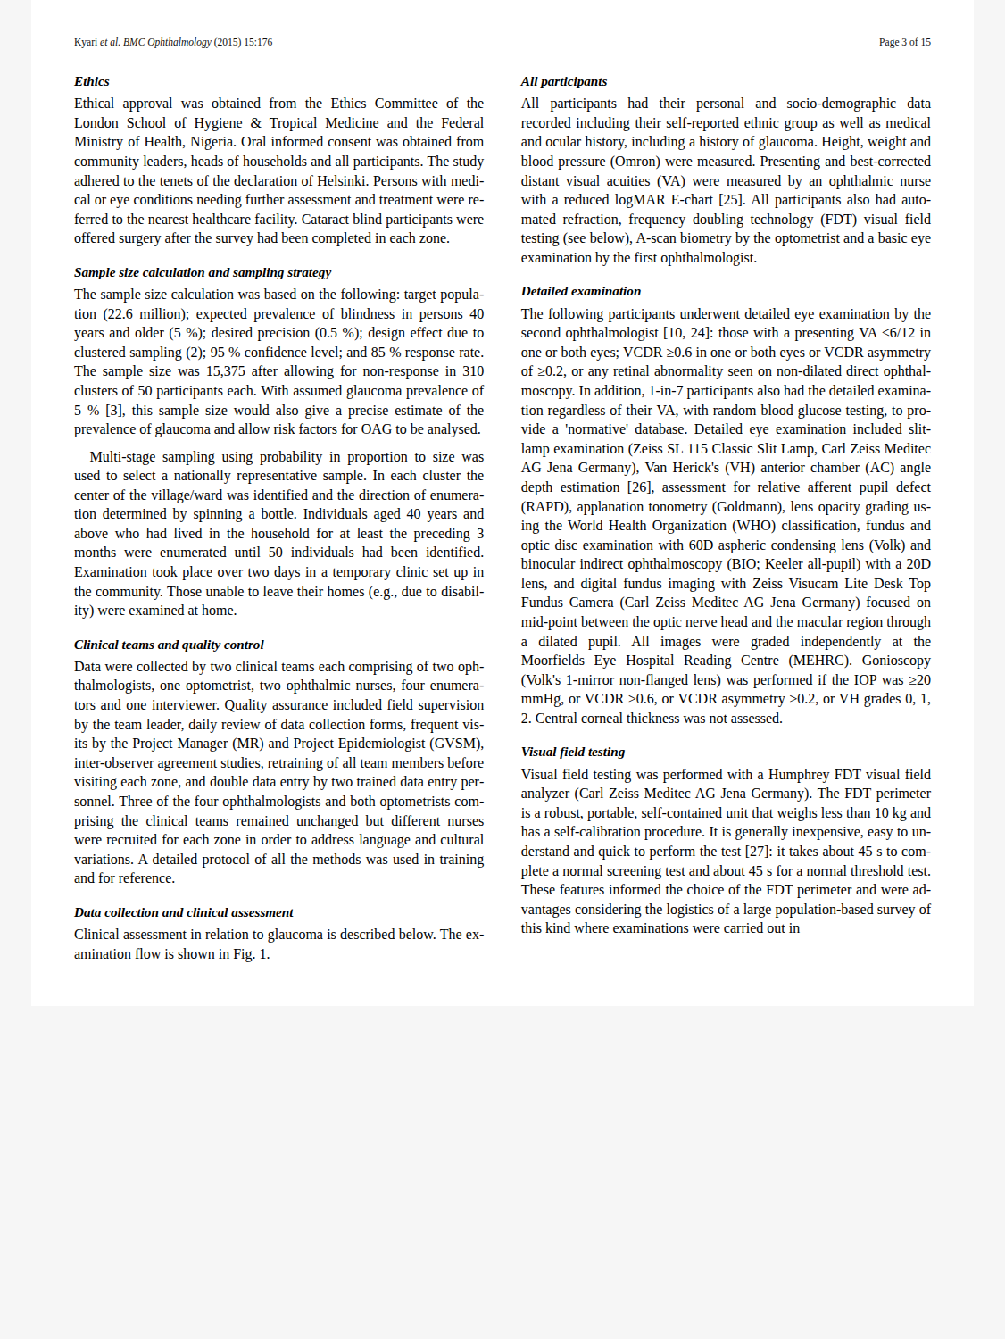Kyari et al. BMC Ophthalmology (2015) 15:176 Page 3 of 15
Ethics
Ethical approval was obtained from the Ethics Committee of the London School of Hygiene & Tropical Medicine and the Federal Ministry of Health, Nigeria. Oral informed consent was obtained from community leaders, heads of households and all participants. The study adhered to the tenets of the declaration of Helsinki. Persons with medical or eye conditions needing further assessment and treatment were referred to the nearest healthcare facility. Cataract blind participants were offered surgery after the survey had been completed in each zone.
Sample size calculation and sampling strategy
The sample size calculation was based on the following: target population (22.6 million); expected prevalence of blindness in persons 40 years and older (5 %); desired precision (0.5 %); design effect due to clustered sampling (2); 95 % confidence level; and 85 % response rate. The sample size was 15,375 after allowing for non-response in 310 clusters of 50 participants each. With assumed glaucoma prevalence of 5 % [3], this sample size would also give a precise estimate of the prevalence of glaucoma and allow risk factors for OAG to be analysed.
Multi-stage sampling using probability in proportion to size was used to select a nationally representative sample. In each cluster the center of the village/ward was identified and the direction of enumeration determined by spinning a bottle. Individuals aged 40 years and above who had lived in the household for at least the preceding 3 months were enumerated until 50 individuals had been identified. Examination took place over two days in a temporary clinic set up in the community. Those unable to leave their homes (e.g., due to disability) were examined at home.
Clinical teams and quality control
Data were collected by two clinical teams each comprising of two ophthalmologists, one optometrist, two ophthalmic nurses, four enumerators and one interviewer. Quality assurance included field supervision by the team leader, daily review of data collection forms, frequent visits by the Project Manager (MR) and Project Epidemiologist (GVSM), inter-observer agreement studies, retraining of all team members before visiting each zone, and double data entry by two trained data entry personnel. Three of the four ophthalmologists and both optometrists comprising the clinical teams remained unchanged but different nurses were recruited for each zone in order to address language and cultural variations. A detailed protocol of all the methods was used in training and for reference.
Data collection and clinical assessment
Clinical assessment in relation to glaucoma is described below. The examination flow is shown in Fig. 1.
All participants
All participants had their personal and socio-demographic data recorded including their self-reported ethnic group as well as medical and ocular history, including a history of glaucoma. Height, weight and blood pressure (Omron) were measured. Presenting and best-corrected distant visual acuities (VA) were measured by an ophthalmic nurse with a reduced logMAR E-chart [25]. All participants also had automated refraction, frequency doubling technology (FDT) visual field testing (see below), A-scan biometry by the optometrist and a basic eye examination by the first ophthalmologist.
Detailed examination
The following participants underwent detailed eye examination by the second ophthalmologist [10, 24]: those with a presenting VA <6/12 in one or both eyes; VCDR ≥0.6 in one or both eyes or VCDR asymmetry of ≥0.2, or any retinal abnormality seen on non-dilated direct ophthalmoscopy. In addition, 1-in-7 participants also had the detailed examination regardless of their VA, with random blood glucose testing, to provide a 'normative' database. Detailed eye examination included slit-lamp examination (Zeiss SL 115 Classic Slit Lamp, Carl Zeiss Meditec AG Jena Germany), Van Herick's (VH) anterior chamber (AC) angle depth estimation [26], assessment for relative afferent pupil defect (RAPD), applanation tonometry (Goldmann), lens opacity grading using the World Health Organization (WHO) classification, fundus and optic disc examination with 60D aspheric condensing lens (Volk) and binocular indirect ophthalmoscopy (BIO; Keeler all-pupil) with a 20D lens, and digital fundus imaging with Zeiss Visucam Lite Desk Top Fundus Camera (Carl Zeiss Meditec AG Jena Germany) focused on mid-point between the optic nerve head and the macular region through a dilated pupil. All images were graded independently at the Moorfields Eye Hospital Reading Centre (MEHRC). Gonioscopy (Volk's 1-mirror non-flanged lens) was performed if the IOP was ≥20 mmHg, or VCDR ≥0.6, or VCDR asymmetry ≥0.2, or VH grades 0, 1, 2. Central corneal thickness was not assessed.
Visual field testing
Visual field testing was performed with a Humphrey FDT visual field analyzer (Carl Zeiss Meditec AG Jena Germany). The FDT perimeter is a robust, portable, self-contained unit that weighs less than 10 kg and has a self-calibration procedure. It is generally inexpensive, easy to understand and quick to perform the test [27]: it takes about 45 s to complete a normal screening test and about 45 s for a normal threshold test. These features informed the choice of the FDT perimeter and were advantages considering the logistics of a large population-based survey of this kind where examinations were carried out in